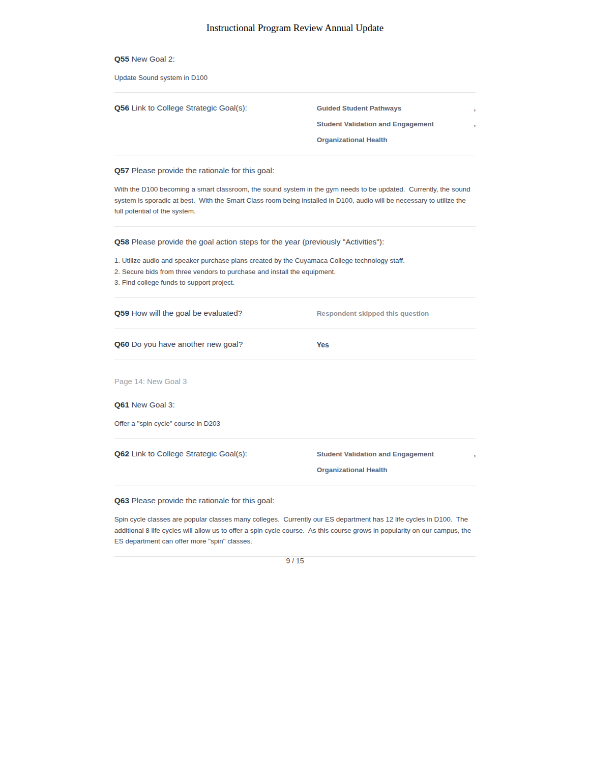Instructional Program Review Annual Update
Q55 New Goal 2:
Update Sound system in D100
Q56 Link to College Strategic Goal(s):
Guided Student Pathways,
Student Validation and Engagement,
Organizational Health
Q57 Please provide the rationale for this goal:
With the D100 becoming a smart classroom, the sound system in the gym needs to be updated. Currently, the sound system is sporadic at best. With the Smart Class room being installed in D100, audio will be necessary to utilize the full potential of the system.
Q58 Please provide the goal action steps for the year (previously "Activities"):
1. Utilize audio and speaker purchase plans created by the Cuyamaca College technology staff. 2. Secure bids from three vendors to purchase and install the equipment. 3. Find college funds to support project.
Q59 How will the goal be evaluated?
Respondent skipped this question
Q60 Do you have another new goal?
Yes
Page 14: New Goal 3
Q61 New Goal 3:
Offer a "spin cycle" course in D203
Q62 Link to College Strategic Goal(s):
Student Validation and Engagement,
Organizational Health
Q63 Please provide the rationale for this goal:
Spin cycle classes are popular classes many colleges. Currently our ES department has 12 life cycles in D100. The additional 8 life cycles will allow us to offer a spin cycle course. As this course grows in popularity on our campus, the ES department can offer more "spin" classes.
9 / 15